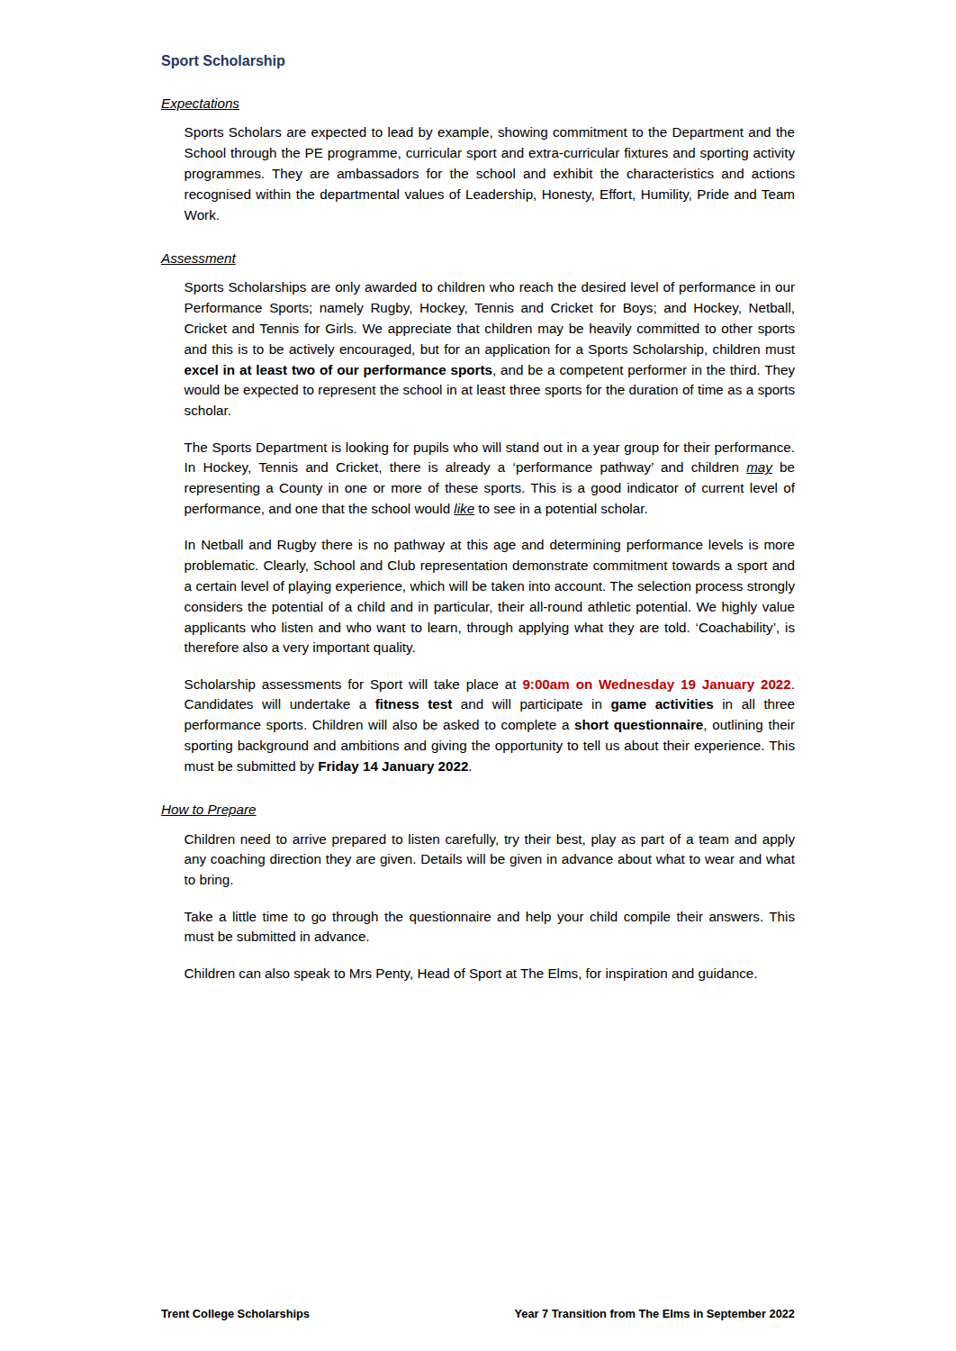Sport Scholarship
Expectations
Sports Scholars are expected to lead by example, showing commitment to the Department and the School through the PE programme, curricular sport and extra-curricular fixtures and sporting activity programmes. They are ambassadors for the school and exhibit the characteristics and actions recognised within the departmental values of Leadership, Honesty, Effort, Humility, Pride and Team Work.
Assessment
Sports Scholarships are only awarded to children who reach the desired level of performance in our Performance Sports; namely Rugby, Hockey, Tennis and Cricket for Boys; and Hockey, Netball, Cricket and Tennis for Girls. We appreciate that children may be heavily committed to other sports and this is to be actively encouraged, but for an application for a Sports Scholarship, children must excel in at least two of our performance sports, and be a competent performer in the third. They would be expected to represent the school in at least three sports for the duration of time as a sports scholar.
The Sports Department is looking for pupils who will stand out in a year group for their performance. In Hockey, Tennis and Cricket, there is already a ‘performance pathway’ and children may be representing a County in one or more of these sports. This is a good indicator of current level of performance, and one that the school would like to see in a potential scholar.
In Netball and Rugby there is no pathway at this age and determining performance levels is more problematic. Clearly, School and Club representation demonstrate commitment towards a sport and a certain level of playing experience, which will be taken into account. The selection process strongly considers the potential of a child and in particular, their all-round athletic potential. We highly value applicants who listen and who want to learn, through applying what they are told. ‘Coachability’, is therefore also a very important quality.
Scholarship assessments for Sport will take place at 9:00am on Wednesday 19 January 2022. Candidates will undertake a fitness test and will participate in game activities in all three performance sports. Children will also be asked to complete a short questionnaire, outlining their sporting background and ambitions and giving the opportunity to tell us about their experience. This must be submitted by Friday 14 January 2022.
How to Prepare
Children need to arrive prepared to listen carefully, try their best, play as part of a team and apply any coaching direction they are given. Details will be given in advance about what to wear and what to bring.
Take a little time to go through the questionnaire and help your child compile their answers. This must be submitted in advance.
Children can also speak to Mrs Penty, Head of Sport at The Elms, for inspiration and guidance.
Trent College Scholarships Year 7 Transition from The Elms in September 2022